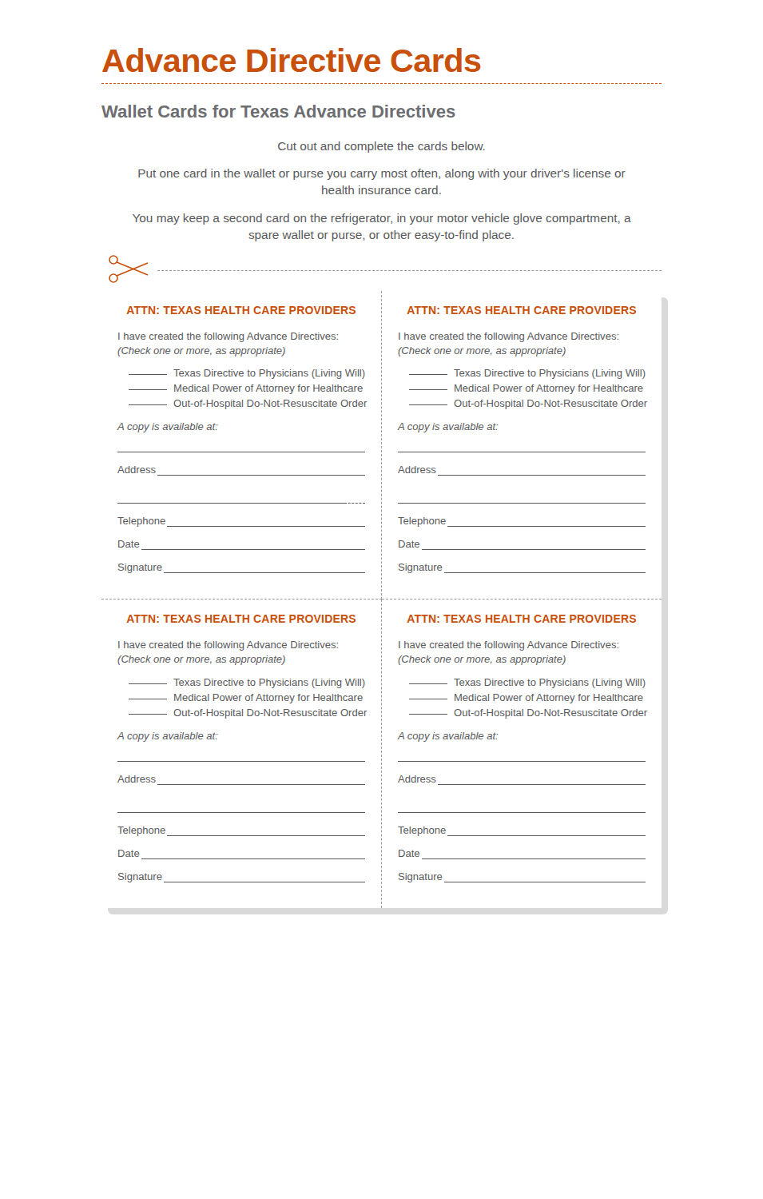Advance Directive Cards
Wallet Cards for Texas Advance Directives
Cut out and complete the cards below.
Put one card in the wallet or purse you carry most often, along with your driver's license or health insurance card.
You may keep a second card on the refrigerator, in your motor vehicle glove compartment, a spare wallet or purse, or other easy-to-find place.
| ATTN: TEXAS HEALTH CARE PROVIDERS I have created the following Advance Directives: (Check one or more, as appropriate) Texas Directive to Physicians (Living Will) Medical Power of Attorney for Healthcare Out-of-Hospital Do-Not-Resuscitate Order A copy is available at: Address Telephone Date Signature | ATTN: TEXAS HEALTH CARE PROVIDERS I have created the following Advance Directives: (Check one or more, as appropriate) Texas Directive to Physicians (Living Will) Medical Power of Attorney for Healthcare Out-of-Hospital Do-Not-Resuscitate Order A copy is available at: Address Telephone Date Signature |
| ATTN: TEXAS HEALTH CARE PROVIDERS I have created the following Advance Directives: (Check one or more, as appropriate) Texas Directive to Physicians (Living Will) Medical Power of Attorney for Healthcare Out-of-Hospital Do-Not-Resuscitate Order A copy is available at: Address Telephone Date Signature | ATTN: TEXAS HEALTH CARE PROVIDERS I have created the following Advance Directives: (Check one or more, as appropriate) Texas Directive to Physicians (Living Will) Medical Power of Attorney for Healthcare Out-of-Hospital Do-Not-Resuscitate Order A copy is available at: Address Telephone Date Signature |